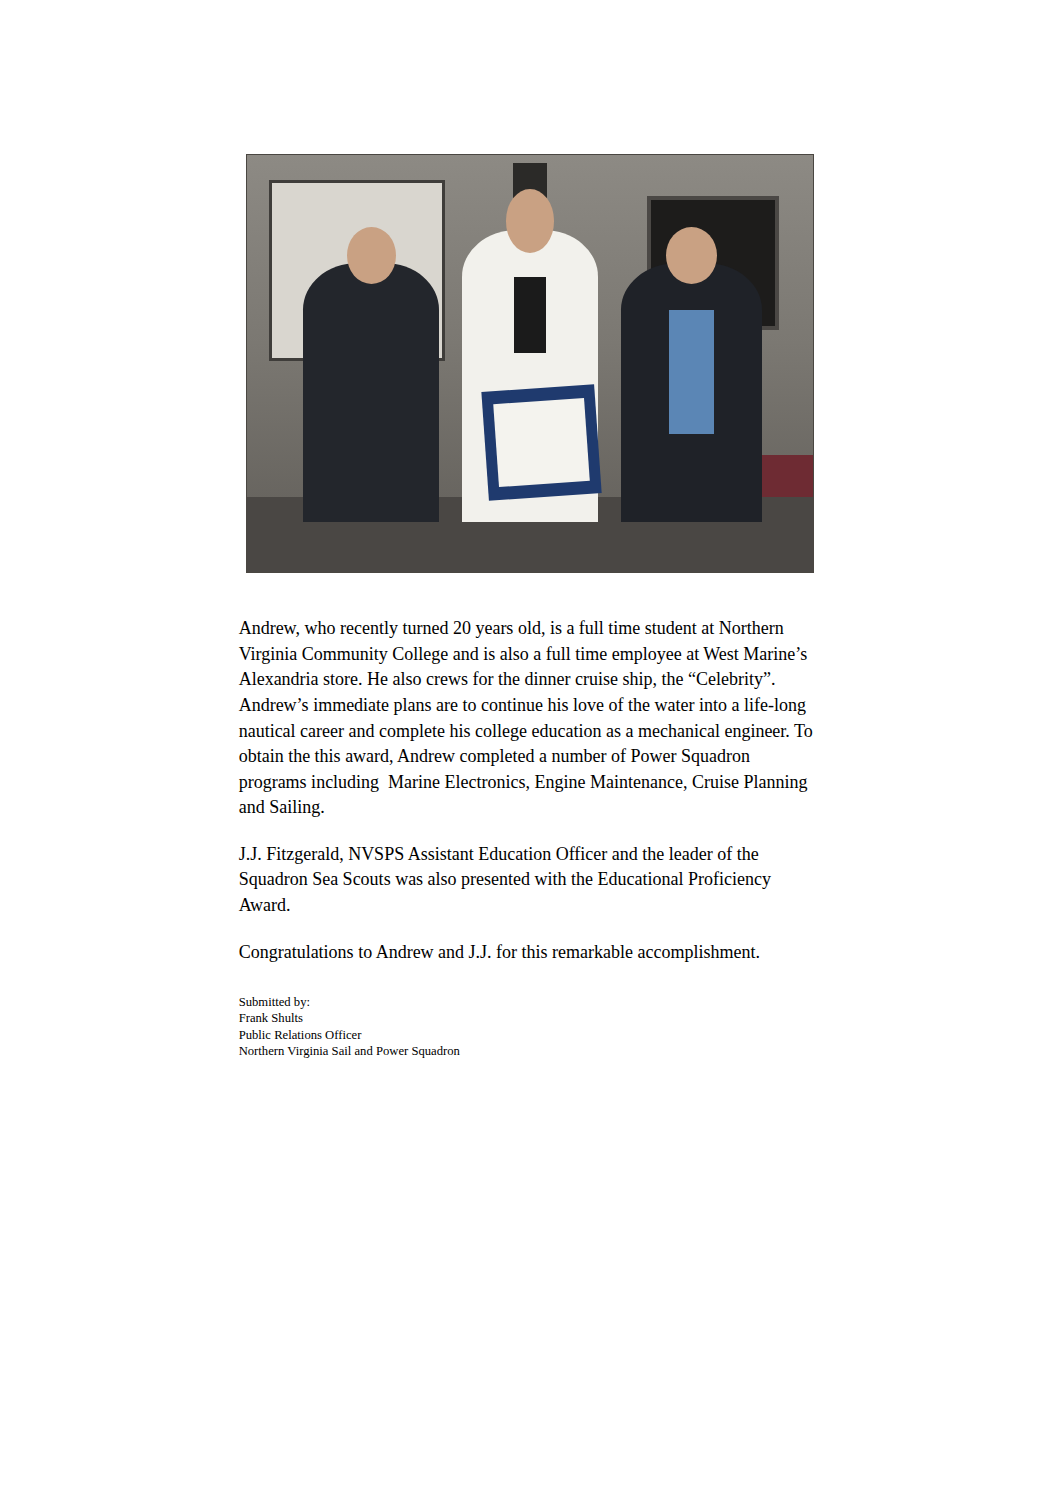Andrew, who recently turned 20 years old, is a full time student at Northern Virginia Community College and is also a full time employee at West Marine’s Alexandria store. He also crews for the dinner cruise ship, the “Celebrity”. Andrew’s immediate plans are to continue his love of the water into a life-long nautical career and complete his college education as a mechanical engineer. To obtain the this award, Andrew completed a number of Power Squadron programs including Marine Electronics, Engine Maintenance, Cruise Planning and Sailing.
J.J. Fitzgerald, NVSPS Assistant Education Officer and the leader of the Squadron Sea Scouts was also presented with the Educational Proficiency Award.
Congratulations to Andrew and J.J. for this remarkable accomplishment.
Submitted by:
Frank Shults
Public Relations Officer
Northern Virginia Sail and Power Squadron